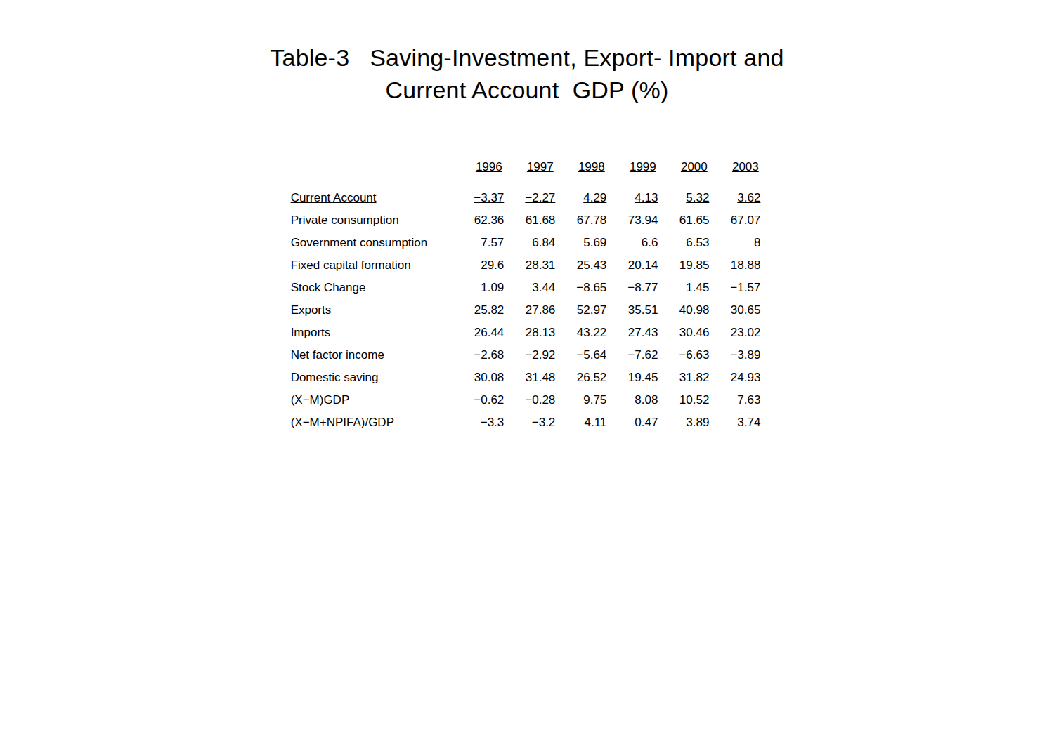Table-3 Saving-Investment, Export- Import and
Current Account GDP (%)
| | 1996 | 1997 | 1998 | 1999 | 2000 | 2003 |
| --- | --- | --- | --- | --- | --- | --- |
| Current Account | −3.37 | −2.27 | 4.29 | 4.13 | 5.32 | 3.62 |
| Private consumption | 62.36 | 61.68 | 67.78 | 73.94 | 61.65 | 67.07 |
| Government consumption | 7.57 | 6.84 | 5.69 | 6.6 | 6.53 | 8 |
| Fixed capital formation | 29.6 | 28.31 | 25.43 | 20.14 | 19.85 | 18.88 |
| Stock Change | 1.09 | 3.44 | −8.65 | −8.77 | 1.45 | −1.57 |
| Exports | 25.82 | 27.86 | 52.97 | 35.51 | 40.98 | 30.65 |
| Imports | 26.44 | 28.13 | 43.22 | 27.43 | 30.46 | 23.02 |
| Net factor income | −2.68 | −2.92 | −5.64 | −7.62 | −6.63 | −3.89 |
| Domestic saving | 30.08 | 31.48 | 26.52 | 19.45 | 31.82 | 24.93 |
| (X−M)GDP | −0.62 | −0.28 | 9.75 | 8.08 | 10.52 | 7.63 |
| (X−M+NPIFA)/GDP | −3.3 | −3.2 | 4.11 | 0.47 | 3.89 | 3.74 |